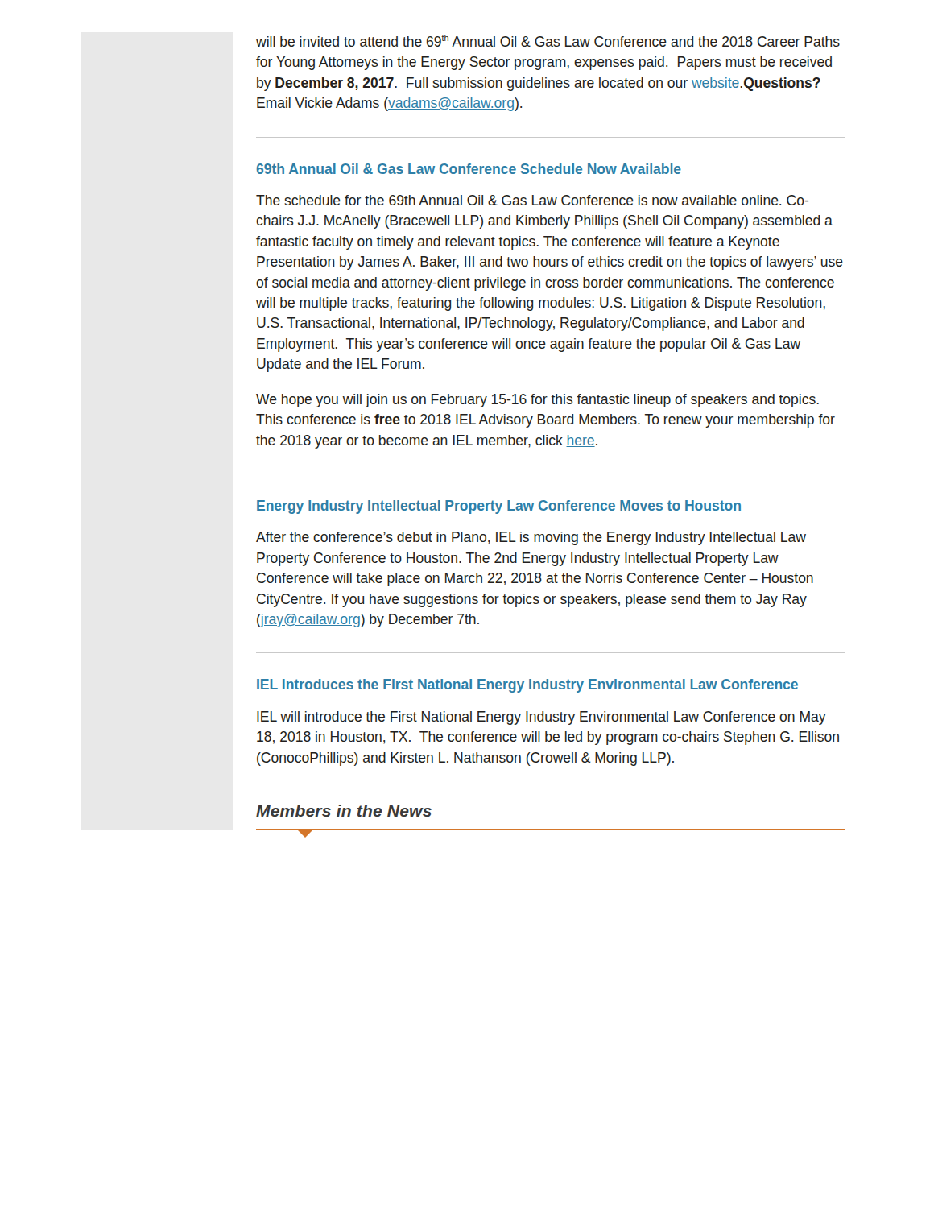will be invited to attend the 69th Annual Oil & Gas Law Conference and the 2018 Career Paths for Young Attorneys in the Energy Sector program, expenses paid. Papers must be received by December 8, 2017. Full submission guidelines are located on our website.Questions? Email Vickie Adams (vadams@cailaw.org).
69th Annual Oil & Gas Law Conference Schedule Now Available
The schedule for the 69th Annual Oil & Gas Law Conference is now available online. Co-chairs J.J. McAnelly (Bracewell LLP) and Kimberly Phillips (Shell Oil Company) assembled a fantastic faculty on timely and relevant topics. The conference will feature a Keynote Presentation by James A. Baker, III and two hours of ethics credit on the topics of lawyers’ use of social media and attorney-client privilege in cross border communications. The conference will be multiple tracks, featuring the following modules: U.S. Litigation & Dispute Resolution, U.S. Transactional, International, IP/Technology, Regulatory/Compliance, and Labor and Employment. This year’s conference will once again feature the popular Oil & Gas Law Update and the IEL Forum.
We hope you will join us on February 15-16 for this fantastic lineup of speakers and topics. This conference is free to 2018 IEL Advisory Board Members. To renew your membership for the 2018 year or to become an IEL member, click here.
Energy Industry Intellectual Property Law Conference Moves to Houston
After the conference’s debut in Plano, IEL is moving the Energy Industry Intellectual Law Property Conference to Houston. The 2nd Energy Industry Intellectual Property Law Conference will take place on March 22, 2018 at the Norris Conference Center – Houston CityCentre. If you have suggestions for topics or speakers, please send them to Jay Ray (jray@cailaw.org) by December 7th.
IEL Introduces the First National Energy Industry Environmental Law Conference
IEL will introduce the First National Energy Industry Environmental Law Conference on May 18, 2018 in Houston, TX. The conference will be led by program co-chairs Stephen G. Ellison (ConocoPhillips) and Kirsten L. Nathanson (Crowell & Moring LLP).
Members in the News